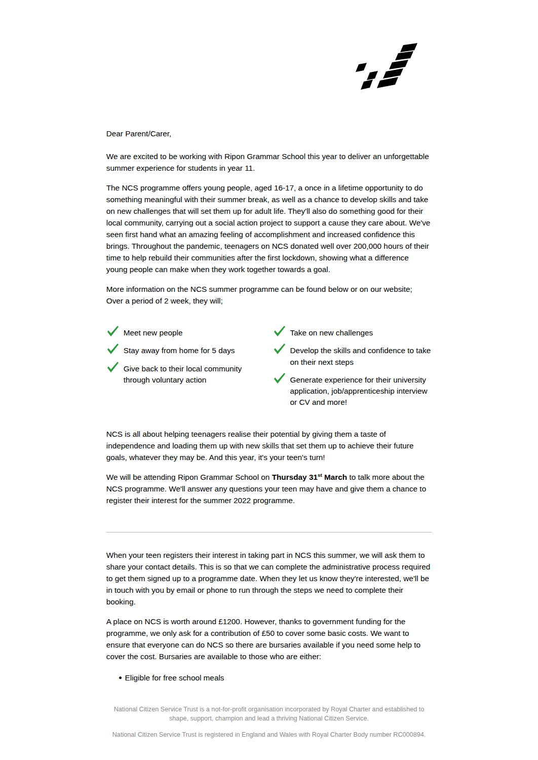Dear Parent/Carer,
We are excited to be working with Ripon Grammar School this year to deliver an unforgettable summer experience for students in year 11.
The NCS programme offers young people, aged 16-17, a once in a lifetime opportunity to do something meaningful with their summer break, as well as a chance to develop skills and take on new challenges that will set them up for adult life. They'll also do something good for their local community, carrying out a social action project to support a cause they care about. We've seen first hand what an amazing feeling of accomplishment and increased confidence this brings. Throughout the pandemic, teenagers on NCS donated well over 200,000 hours of their time to help rebuild their communities after the first lockdown, showing what a difference young people can make when they work together towards a goal.
More information on the NCS summer programme can be found below or on our website;
Over a period of 2 week, they will;
Meet new people
Stay away from home for 5 days
Give back to their local community through voluntary action
Take on new challenges
Develop the skills and confidence to take on their next steps
Generate experience for their university application, job/apprenticeship interview or CV and more!
NCS is all about helping teenagers realise their potential by giving them a taste of independence and loading them up with new skills that set them up to achieve their future goals, whatever they may be. And this year, it's your teen's turn!
We will be attending Ripon Grammar School on Thursday 31st March to talk more about the NCS programme. We'll answer any questions your teen may have and give them a chance to register their interest for the summer 2022 programme.
When your teen registers their interest in taking part in NCS this summer, we will ask them to share your contact details. This is so that we can complete the administrative process required to get them signed up to a programme date. When they let us know they're interested, we'll be in touch with you by email or phone to run through the steps we need to complete their booking.
A place on NCS is worth around £1200. However, thanks to government funding for the programme, we only ask for a contribution of £50 to cover some basic costs. We want to ensure that everyone can do NCS so there are bursaries available if you need some help to cover the cost. Bursaries are available to those who are either:
Eligible for free school meals
National Citizen Service Trust is a not-for-profit organisation incorporated by Royal Charter and established to shape, support, champion and lead a thriving National Citizen Service.
National Citizen Service Trust is registered in England and Wales with Royal Charter Body number RC000894.